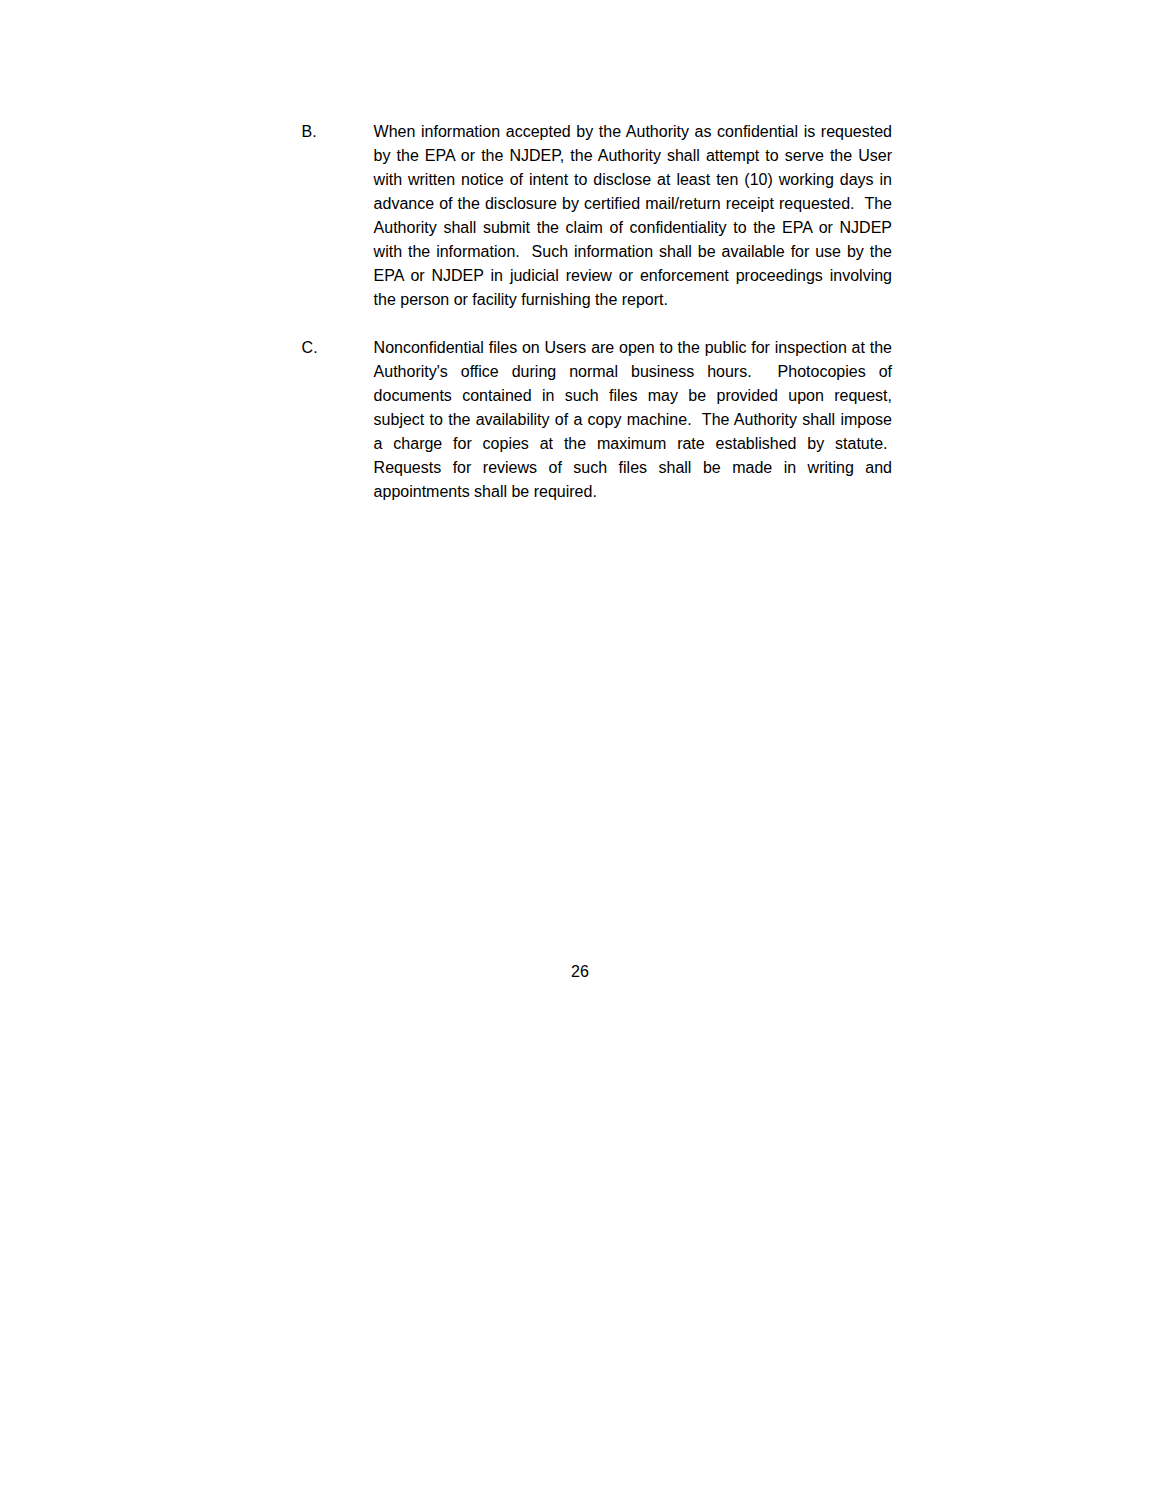B.
When information accepted by the Authority as confidential is requested by the EPA or the NJDEP, the Authority shall attempt to serve the User with written notice of intent to disclose at least ten (10) working days in advance of the disclosure by certified mail/return receipt requested. The Authority shall submit the claim of confidentiality to the EPA or NJDEP with the information. Such information shall be available for use by the EPA or NJDEP in judicial review or enforcement proceedings involving the person or facility furnishing the report.
C.
Nonconfidential files on Users are open to the public for inspection at the Authority's office during normal business hours. Photocopies of documents contained in such files may be provided upon request, subject to the availability of a copy machine. The Authority shall impose a charge for copies at the maximum rate established by statute. Requests for reviews of such files shall be made in writing and appointments shall be required.
26